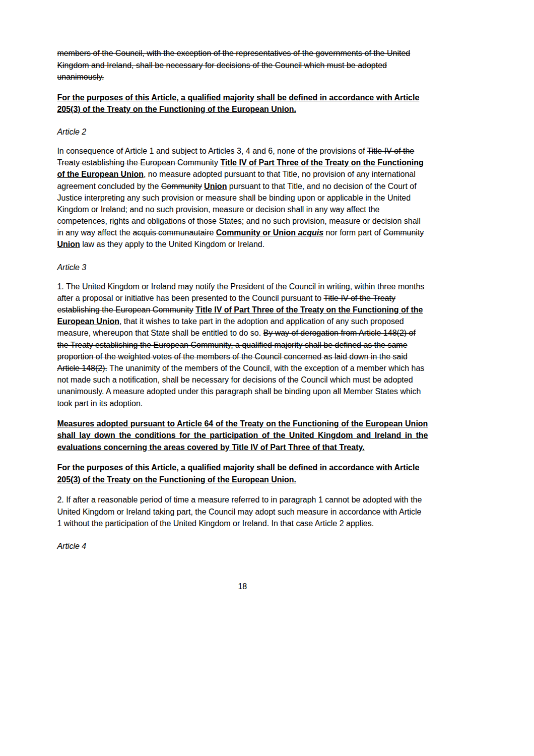members of the Council, with the exception of the representatives of the governments of the United Kingdom and Ireland, shall be necessary for decisions of the Council which must be adopted unanimously.
For the purposes of this Article, a qualified majority shall be defined in accordance with Article 205(3) of the Treaty on the Functioning of the European Union.
Article 2
In consequence of Article 1 and subject to Articles 3, 4 and 6, none of the provisions of Title IV of the Treaty establishing the European Community Title IV of Part Three of the Treaty on the Functioning of the European Union, no measure adopted pursuant to that Title, no provision of any international agreement concluded by the Community Union pursuant to that Title, and no decision of the Court of Justice interpreting any such provision or measure shall be binding upon or applicable in the United Kingdom or Ireland; and no such provision, measure or decision shall in any way affect the competences, rights and obligations of those States; and no such provision, measure or decision shall in any way affect the acquis communautaire Community or Union acquis nor form part of Community Union law as they apply to the United Kingdom or Ireland.
Article 3
1. The United Kingdom or Ireland may notify the President of the Council in writing, within three months after a proposal or initiative has been presented to the Council pursuant to Title IV of the Treaty establishing the European Community Title IV of Part Three of the Treaty on the Functioning of the European Union, that it wishes to take part in the adoption and application of any such proposed measure, whereupon that State shall be entitled to do so. By way of derogation from Article 148(2) of the Treaty establishing the European Community, a qualified majority shall be defined as the same proportion of the weighted votes of the members of the Council concerned as laid down in the said Article 148(2). The unanimity of the members of the Council, with the exception of a member which has not made such a notification, shall be necessary for decisions of the Council which must be adopted unanimously. A measure adopted under this paragraph shall be binding upon all Member States which took part in its adoption.
Measures adopted pursuant to Article 64 of the Treaty on the Functioning of the European Union shall lay down the conditions for the participation of the United Kingdom and Ireland in the evaluations concerning the areas covered by Title IV of Part Three of that Treaty.
For the purposes of this Article, a qualified majority shall be defined in accordance with Article 205(3) of the Treaty on the Functioning of the European Union.
2. If after a reasonable period of time a measure referred to in paragraph 1 cannot be adopted with the United Kingdom or Ireland taking part, the Council may adopt such measure in accordance with Article 1 without the participation of the United Kingdom or Ireland. In that case Article 2 applies.
Article 4
18